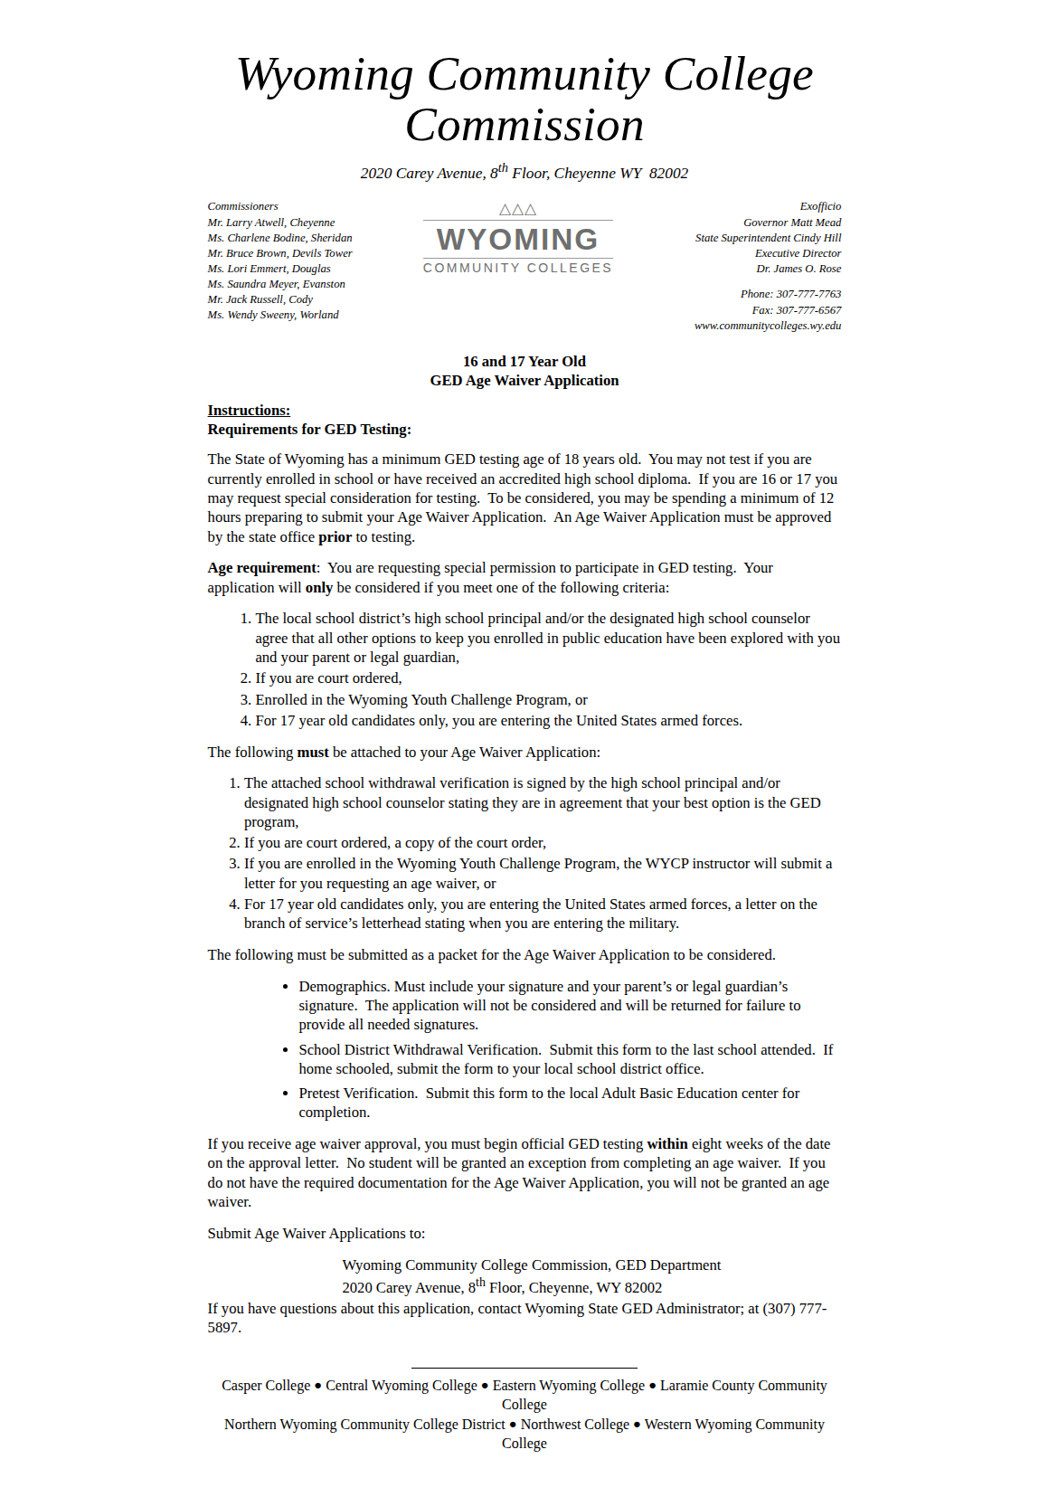Wyoming Community College Commission
2020 Carey Avenue, 8th Floor, Cheyenne WY 82002
| Commissioners Mr. Larry Atwell, Cheyenne Ms. Charlene Bodine, Sheridan Mr. Bruce Brown, Devils Tower Ms. Lori Emmert, Douglas Ms. Saundra Meyer, Evanston Mr. Jack Russell, Cody Ms. Wendy Sweeny, Worland | △△△ WYOMING COMMUNITY COLLEGES | Exofficio Governor Matt Mead State Superintendent Cindy Hill Executive Director Dr. James O. Rose Phone: 307-777-7763 Fax: 307-777-6567 www.communitycolleges.wy.edu |
16 and 17 Year Old
GED Age Waiver Application
Instructions:
Requirements for GED Testing:
The State of Wyoming has a minimum GED testing age of 18 years old. You may not test if you are currently enrolled in school or have received an accredited high school diploma. If you are 16 or 17 you may request special consideration for testing. To be considered, you may be spending a minimum of 12 hours preparing to submit your Age Waiver Application. An Age Waiver Application must be approved by the state office prior to testing.
Age requirement: You are requesting special permission to participate in GED testing. Your application will only be considered if you meet one of the following criteria:
The local school district’s high school principal and/or the designated high school counselor agree that all other options to keep you enrolled in public education have been explored with you and your parent or legal guardian,
If you are court ordered,
Enrolled in the Wyoming Youth Challenge Program, or
For 17 year old candidates only, you are entering the United States armed forces.
The following must be attached to your Age Waiver Application:
The attached school withdrawal verification is signed by the high school principal and/or designated high school counselor stating they are in agreement that your best option is the GED program,
If you are court ordered, a copy of the court order,
If you are enrolled in the Wyoming Youth Challenge Program, the WYCP instructor will submit a letter for you requesting an age waiver, or
For 17 year old candidates only, you are entering the United States armed forces, a letter on the branch of service’s letterhead stating when you are entering the military.
The following must be submitted as a packet for the Age Waiver Application to be considered.
Demographics. Must include your signature and your parent’s or legal guardian’s signature. The application will not be considered and will be returned for failure to provide all needed signatures.
School District Withdrawal Verification. Submit this form to the last school attended. If home schooled, submit the form to your local school district office.
Pretest Verification. Submit this form to the local Adult Basic Education center for completion.
If you receive age waiver approval, you must begin official GED testing within eight weeks of the date on the approval letter. No student will be granted an exception from completing an age waiver. If you do not have the required documentation for the Age Waiver Application, you will not be granted an age waiver.
Submit Age Waiver Applications to:
Wyoming Community College Commission, GED Department
2020 Carey Avenue, 8th Floor, Cheyenne, WY 82002
If you have questions about this application, contact Wyoming State GED Administrator; at (307) 777-5897.
Casper College ● Central Wyoming College ● Eastern Wyoming College ● Laramie County Community College
Northern Wyoming Community College District ● Northwest College ● Western Wyoming Community College